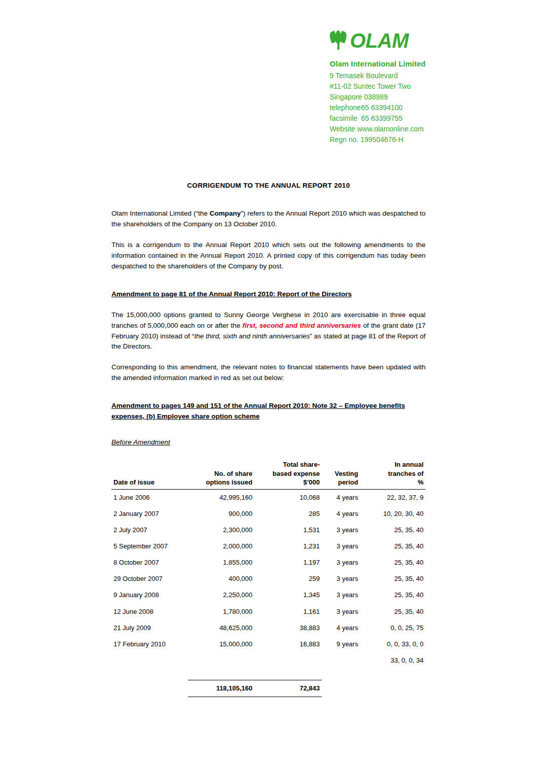OLAM
Olam International Limited
9 Temasek Boulevard #11-02 Suntec Tower Two Singapore 038989 telephone65 63394100 facsimile65 63399755 Website www.olamonline.com Regn no. 199504676-H
Corrigendum to the Annual Report 2010
Olam International Limited (“the Company”) refers to the Annual Report 2010 which was despatched to the shareholders of the Company on 13 October 2010.
This is a corrigendum to the Annual Report 2010 which sets out the following amendments to the information contained in the Annual Report 2010. A printed copy of this corrigendum has today been despatched to the shareholders of the Company by post.
Amendment to page 81 of the Annual Report 2010: Report of the Directors
The 15,000,000 options granted to Sunny George Verghese in 2010 are exercisable in three equal tranches of 5,000,000 each on or after the first, second and third anniversaries of the grant date (17 February 2010) instead of “the third, sixth and ninth anniversaries” as stated at page 81 of the Report of the Directors.
Corresponding to this amendment, the relevant notes to financial statements have been updated with the amended information marked in red as set out below:
Amendment to pages 149 and 151 of the Annual Report 2010: Note 32 – Employee benefits expenses, (b) Employee share option scheme
Before Amendment
| Date of issue | No. of share options issued | Total share- based expense $’000 | Vesting period | In annual tranches of % |
| --- | --- | --- | --- | --- |
| 1 June 2006 | 42,995,160 | 10,068 | 4 years | 22, 32, 37, 9 |
| 2 January 2007 | 900,000 | 285 | 4 years | 10, 20, 30, 40 |
| 2 July 2007 | 2,300,000 | 1,531 | 3 years | 25, 35, 40 |
| 5 September 2007 | 2,000,000 | 1,231 | 3 years | 25, 35, 40 |
| 8 October 2007 | 1,855,000 | 1,197 | 3 years | 25, 35, 40 |
| 29 October 2007 | 400,000 | 259 | 3 years | 25, 35, 40 |
| 9 January 2008 | 2,250,000 | 1,345 | 3 years | 25, 35, 40 |
| 12 June 2008 | 1,780,000 | 1,161 | 3 years | 25, 35, 40 |
| 21 July 2009 | 48,625,000 | 38,883 | 4 years | 0, 0, 25, 75 |
| 17 February 2010 | 15,000,000 | 16,883 | 9 years | 0, 0, 33, 0, 0 |
| | | | | 33, 0, 0, 34 |
| | 118,105,160 | 72,843 | | |